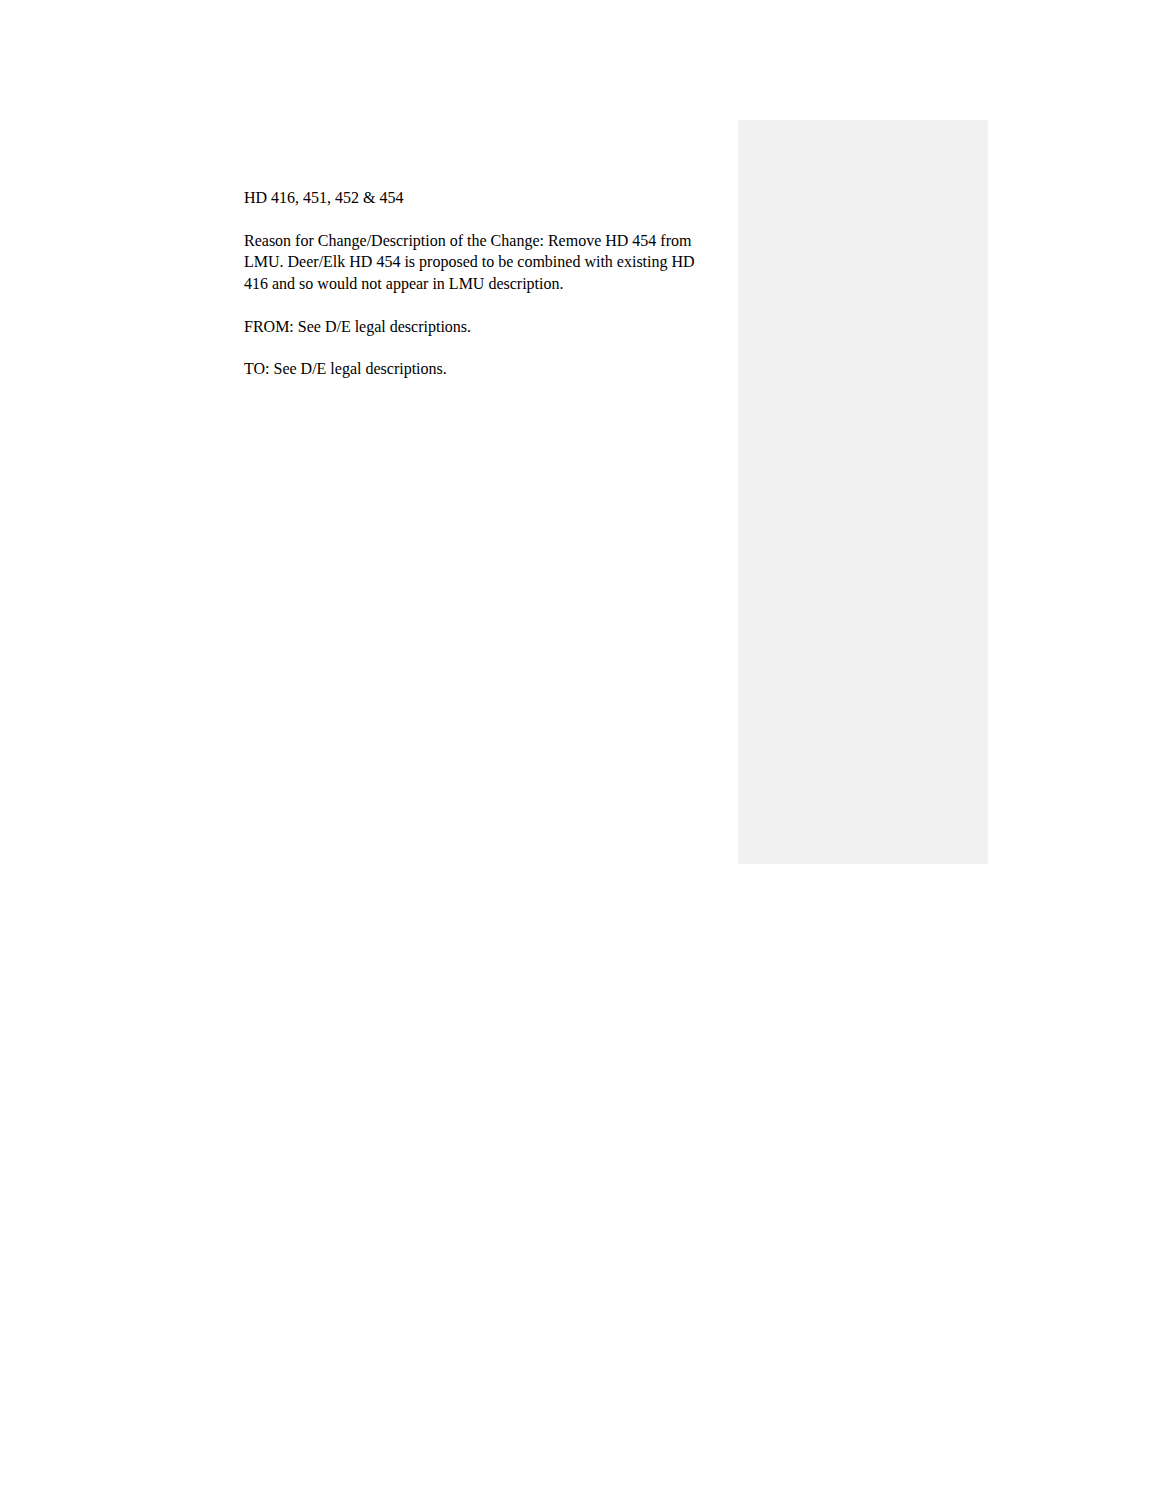HD 416, 451, 452 & 454
Reason for Change/Description of the Change: Remove HD 454 from LMU. Deer/Elk HD 454 is proposed to be combined with existing HD 416 and so would not appear in LMU description.
FROM: See D/E legal descriptions.
TO: See D/E legal descriptions.